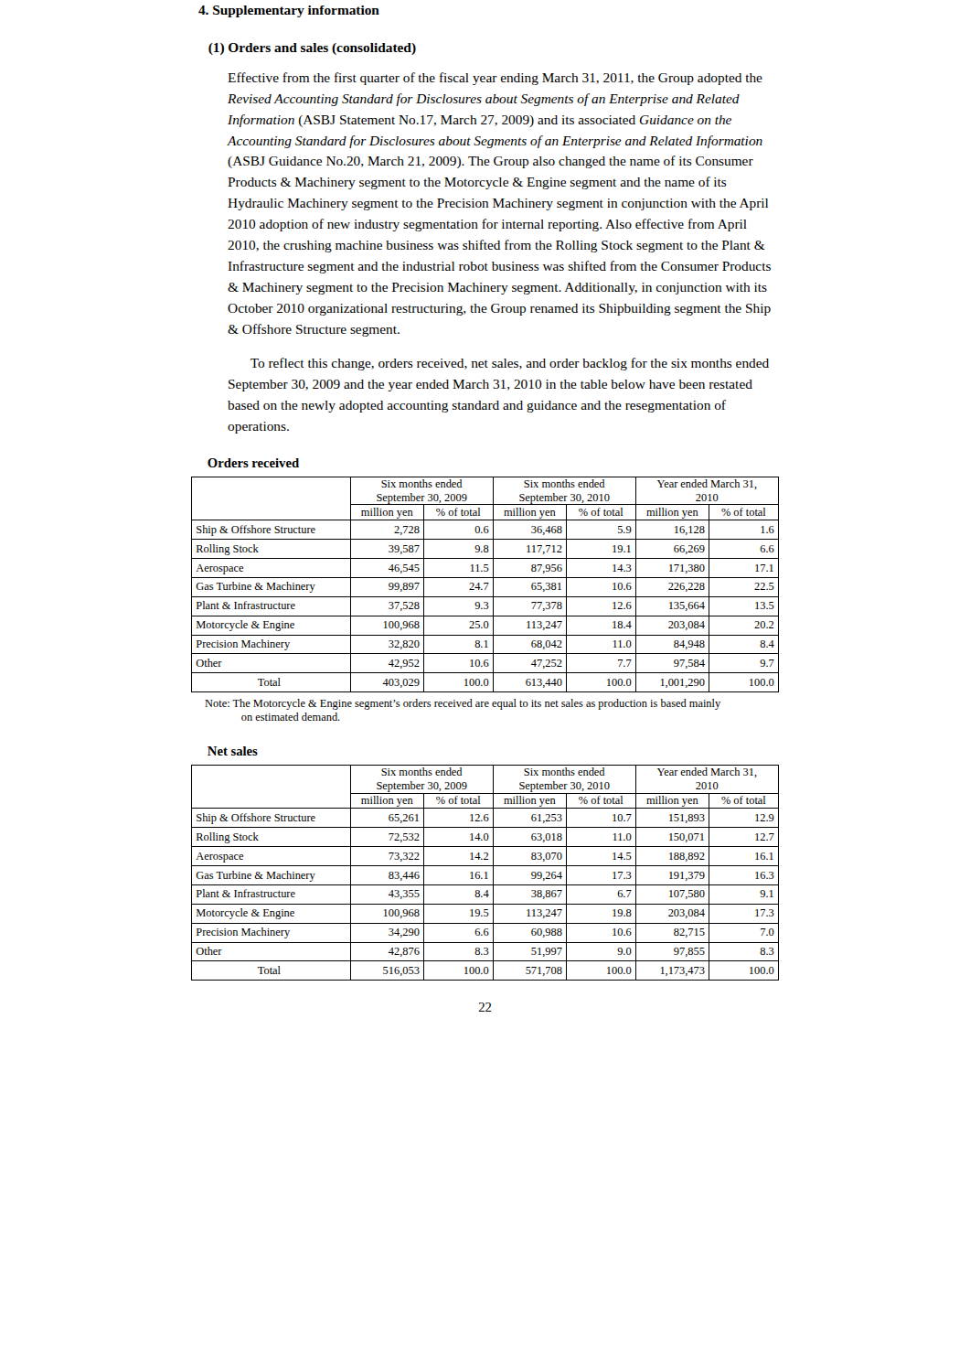4. Supplementary information
(1) Orders and sales (consolidated)
Effective from the first quarter of the fiscal year ending March 31, 2011, the Group adopted the Revised Accounting Standard for Disclosures about Segments of an Enterprise and Related Information (ASBJ Statement No.17, March 27, 2009) and its associated Guidance on the Accounting Standard for Disclosures about Segments of an Enterprise and Related Information (ASBJ Guidance No.20, March 21, 2009). The Group also changed the name of its Consumer Products & Machinery segment to the Motorcycle & Engine segment and the name of its Hydraulic Machinery segment to the Precision Machinery segment in conjunction with the April 2010 adoption of new industry segmentation for internal reporting. Also effective from April 2010, the crushing machine business was shifted from the Rolling Stock segment to the Plant & Infrastructure segment and the industrial robot business was shifted from the Consumer Products & Machinery segment to the Precision Machinery segment. Additionally, in conjunction with its October 2010 organizational restructuring, the Group renamed its Shipbuilding segment the Ship & Offshore Structure segment.
To reflect this change, orders received, net sales, and order backlog for the six months ended September 30, 2009 and the year ended March 31, 2010 in the table below have been restated based on the newly adopted accounting standard and guidance and the resegmentation of operations.
Orders received
| | Six months ended September 30, 2009 | Six months ended September 30, 2010 | Year ended March 31, 2010 |
| --- | --- | --- | --- |
| million yen | % of total | million yen | % of total | million yen | % of total |
| Ship & Offshore Structure | 2,728 | 0.6 | 36,468 | 5.9 | 16,128 | 1.6 |
| Rolling Stock | 39,587 | 9.8 | 117,712 | 19.1 | 66,269 | 6.6 |
| Aerospace | 46,545 | 11.5 | 87,956 | 14.3 | 171,380 | 17.1 |
| Gas Turbine & Machinery | 99,897 | 24.7 | 65,381 | 10.6 | 226,228 | 22.5 |
| Plant & Infrastructure | 37,528 | 9.3 | 77,378 | 12.6 | 135,664 | 13.5 |
| Motorcycle & Engine | 100,968 | 25.0 | 113,247 | 18.4 | 203,084 | 20.2 |
| Precision Machinery | 32,820 | 8.1 | 68,042 | 11.0 | 84,948 | 8.4 |
| Other | 42,952 | 10.6 | 47,252 | 7.7 | 97,584 | 9.7 |
| Total | 403,029 | 100.0 | 613,440 | 100.0 | 1,001,290 | 100.0 |
Note: The Motorcycle & Engine segment’s orders received are equal to its net sales as production is based mainlyon estimated demand.
Net sales
| | Six months ended September 30, 2009 | Six months ended September 30, 2010 | Year ended March 31, 2010 |
| --- | --- | --- | --- |
| million yen | % of total | million yen | % of total | million yen | % of total |
| Ship & Offshore Structure | 65,261 | 12.6 | 61,253 | 10.7 | 151,893 | 12.9 |
| Rolling Stock | 72,532 | 14.0 | 63,018 | 11.0 | 150,071 | 12.7 |
| Aerospace | 73,322 | 14.2 | 83,070 | 14.5 | 188,892 | 16.1 |
| Gas Turbine & Machinery | 83,446 | 16.1 | 99,264 | 17.3 | 191,379 | 16.3 |
| Plant & Infrastructure | 43,355 | 8.4 | 38,867 | 6.7 | 107,580 | 9.1 |
| Motorcycle & Engine | 100,968 | 19.5 | 113,247 | 19.8 | 203,084 | 17.3 |
| Precision Machinery | 34,290 | 6.6 | 60,988 | 10.6 | 82,715 | 7.0 |
| Other | 42,876 | 8.3 | 51,997 | 9.0 | 97,855 | 8.3 |
| Total | 516,053 | 100.0 | 571,708 | 100.0 | 1,173,473 | 100.0 |
22